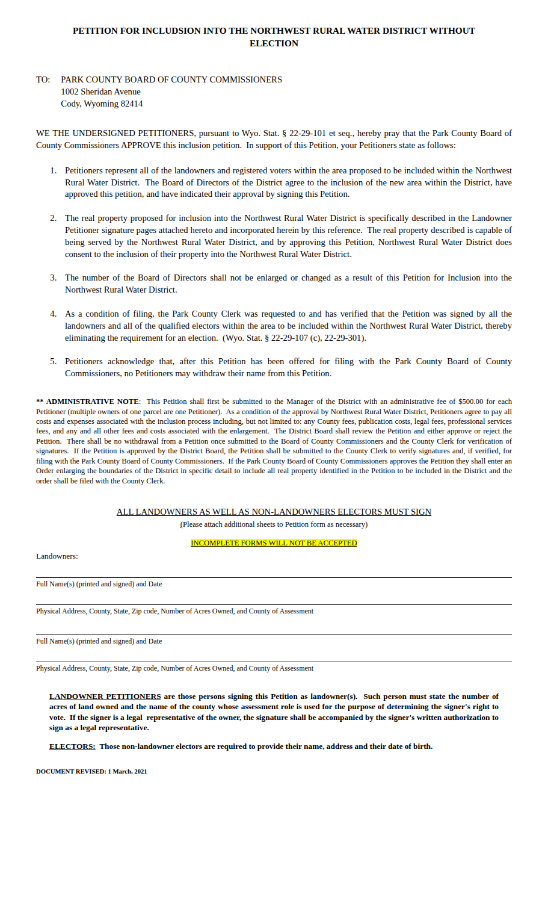PETITION FOR INCLUDSION INTO THE NORTHWEST RURAL WATER DISTRICT WITHOUT
ELECTION
| TO: | PARK COUNTY BOARD OF COUNTY COMMISSIONERS 1002 Sheridan Avenue Cody, Wyoming 82414 |
WE THE UNDERSIGNED PETITIONERS, pursuant to Wyo. Stat. § 22-29-101 et seq., hereby pray that the Park County Board of County Commissioners APPROVE this inclusion petition. In support of this Petition, your Petitioners state as follows:
Petitioners represent all of the landowners and registered voters within the area proposed to be included within the Northwest Rural Water District. The Board of Directors of the District agree to the inclusion of the new area within the District, have approved this petition, and have indicated their approval by signing this Petition.
The real property proposed for inclusion into the Northwest Rural Water District is specifically described in the Landowner Petitioner signature pages attached hereto and incorporated herein by this reference. The real property described is capable of being served by the Northwest Rural Water District, and by approving this Petition, Northwest Rural Water District does consent to the inclusion of their property into the Northwest Rural Water District.
The number of the Board of Directors shall not be enlarged or changed as a result of this Petition for Inclusion into the Northwest Rural Water District.
As a condition of filing, the Park County Clerk was requested to and has verified that the Petition was signed by all the landowners and all of the qualified electors within the area to be included within the Northwest Rural Water District, thereby eliminating the requirement for an election. (Wyo. Stat. § 22-29-107 (c), 22-29-301).
Petitioners acknowledge that, after this Petition has been offered for filing with the Park County Board of County Commissioners, no Petitioners may withdraw their name from this Petition.
** ADMINISTRATIVE NOTE: This Petition shall first be submitted to the Manager of the District with an administrative fee of $500.00 for each Petitioner (multiple owners of one parcel are one Petitioner). As a condition of the approval by Northwest Rural Water District, Petitioners agree to pay all costs and expenses associated with the inclusion process including, but not limited to: any County fees, publication costs, legal fees, professional services fees, and any and all other fees and costs associated with the enlargement. The District Board shall review the Petition and either approve or reject the Petition. There shall be no withdrawal from a Petition once submitted to the Board of County Commissioners and the County Clerk for verification of signatures. If the Petition is approved by the District Board, the Petition shall be submitted to the County Clerk to verify signatures and, if verified, for filing with the Park County Board of County Commissioners. If the Park County Board of County Commissioners approves the Petition they shall enter an Order enlarging the boundaries of the District in specific detail to include all real property identified in the Petition to be included in the District and the order shall be filed with the County Clerk.
ALL LANDOWNERS AS WELL AS NON-LANDOWNERS ELECTORS MUST SIGN
(Please attach additional sheets to Petition form as necessary)
INCOMPLETE FORMS WILL NOT BE ACCEPTED
Landowners:
Full Name(s) (printed and signed) and Date
Physical Address, County, State, Zip code, Number of Acres Owned, and County of Assessment
Full Name(s) (printed and signed) and Date
Physical Address, County, State, Zip code, Number of Acres Owned, and County of Assessment
LANDOWNER PETITIONERS are those persons signing this Petition as landowner(s). Such person must state the number of acres of land owned and the name of the county whose assessment role is used for the purpose of determining the signer's right to vote. If the signer is a legal representative of the owner, the signature shall be accompanied by the signer's written authorization to sign as a legal representative.
ELECTORS: Those non-landowner electors are required to provide their name, address and their date of birth.
DOCUMENT REVISED: 1 March, 2021